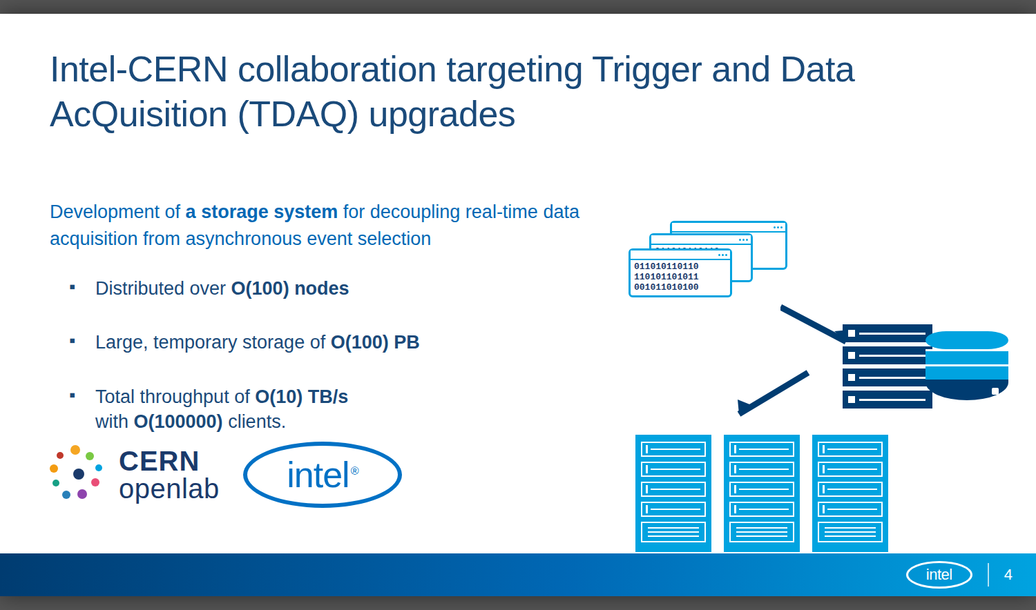Intel-CERN collaboration targeting Trigger and Data AcQuisition (TDAQ) upgrades
Development of a storage system for decoupling real-time data acquisition from asynchronous event selection
Distributed over O(100) nodes
Large, temporary storage of O(100) PB
Total throughput of O(10) TB/s
with O(100000) clients.
CERN openlab
intel®
011010110110
110101101011
001011010100
011010110110
110101101011
001011010100
011010110110
110101101011
001011010100
intel
4